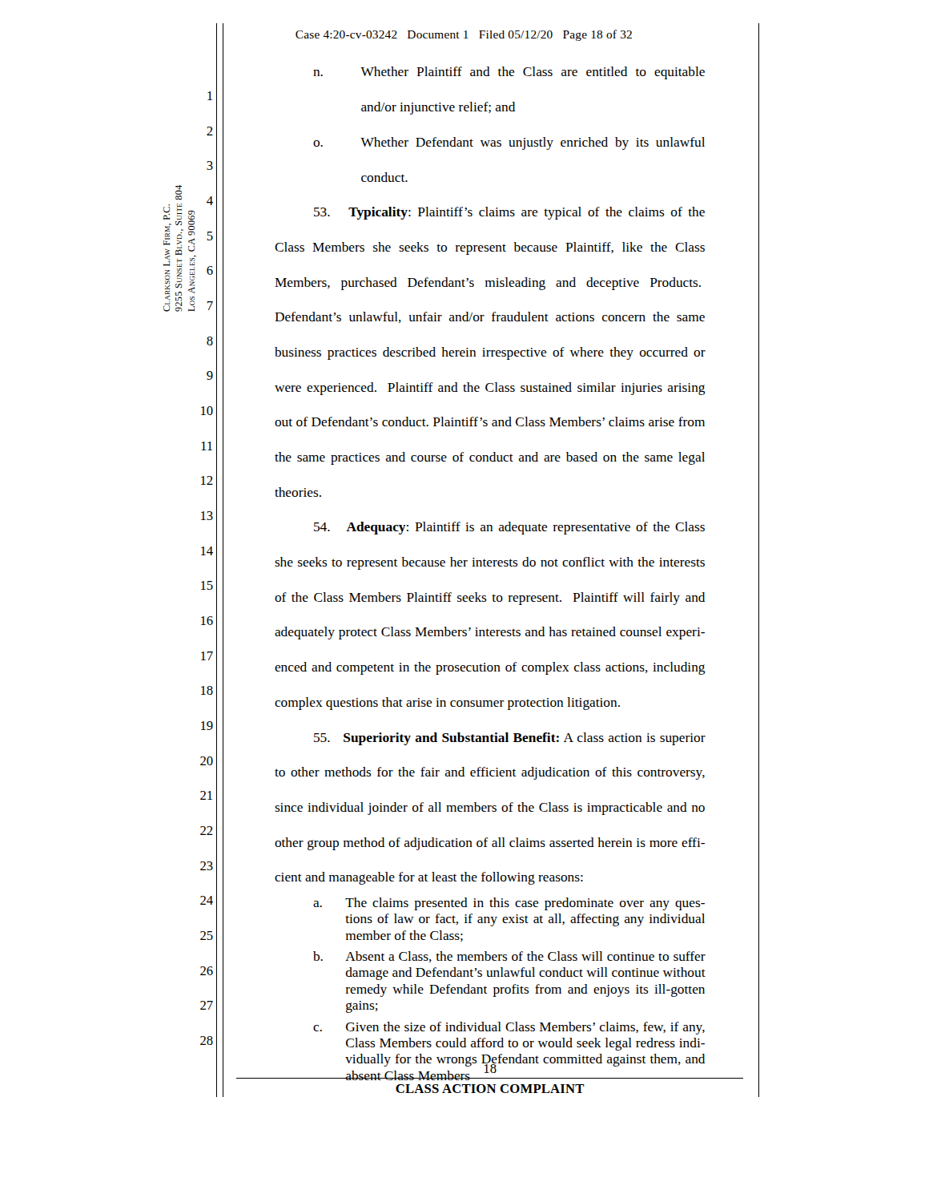Case 4:20-cv-03242 Document 1 Filed 05/12/20 Page 18 of 32
1
2
3
4
5
6
7
8
9
10
11
12
13
14
15
16
17
18
19
20
21
22
23
24
25
26
27
28
Clarkson Law Firm, P.C. 9255 Sunset Blvd., Suite 804 Los Angeles, CA 90069
n.
Whether Plaintiff and the Class are entitled to equitable and/or injunctive relief; and
o.
Whether Defendant was unjustly enriched by its unlawful conduct.
53. Typicality: Plaintiff’s claims are typical of the claims of the Class Members she seeks to represent because Plaintiff, like the Class Members, purchased Defendant’s misleading and deceptive Products. Defendant’s unlawful, unfair and/or fraudulent actions concern the same business practices described herein irrespective of where they occurred or were experienced. Plaintiff and the Class sustained similar injuries arising out of Defendant’s conduct. Plaintiff’s and Class Members’ claims arise from the same practices and course of conduct and are based on the same legal theories.
54. Adequacy: Plaintiff is an adequate representative of the Class she seeks to represent because her interests do not conflict with the interests of the Class Members Plaintiff seeks to represent. Plaintiff will fairly and adequately protect Class Members’ interests and has retained counsel experienced and competent in the prosecution of complex class actions, including complex questions that arise in consumer protection litigation.
55. Superiority and Substantial Benefit: A class action is superior to other methods for the fair and efficient adjudication of this controversy, since individual joinder of all members of the Class is impracticable and no other group method of adjudication of all claims asserted herein is more efficient and manageable for at least the following reasons:
a.
The claims presented in this case predominate over any questions of law or fact, if any exist at all, affecting any individual member of the Class;
b.
Absent a Class, the members of the Class will continue to suffer damage and Defendant’s unlawful conduct will continue without remedy while Defendant profits from and enjoys its ill-gotten gains;
c.
Given the size of individual Class Members’ claims, few, if any, Class Members could afford to or would seek legal redress individually for the wrongs Defendant committed against them, and absent Class Members
18
CLASS ACTION COMPLAINT